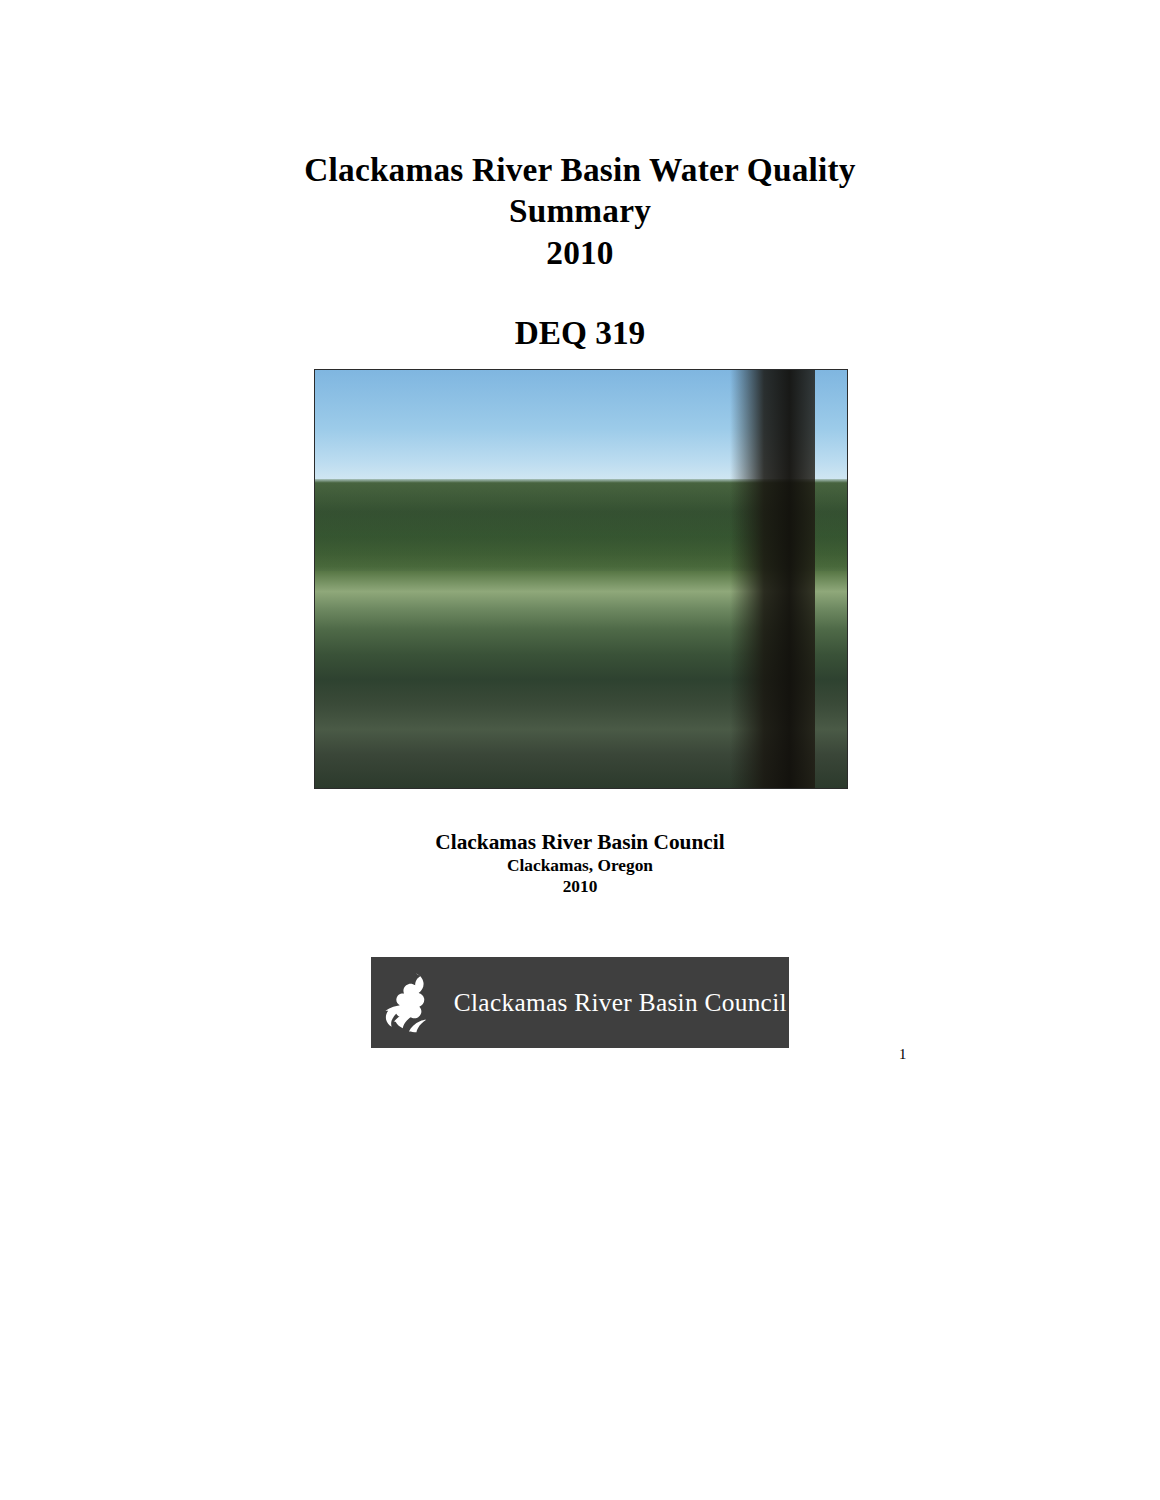Clackamas River Basin Water Quality Summary
2010
DEQ 319
Clackamas River Basin Council Clackamas, Oregon 2010
Clackamas River Basin Council
1